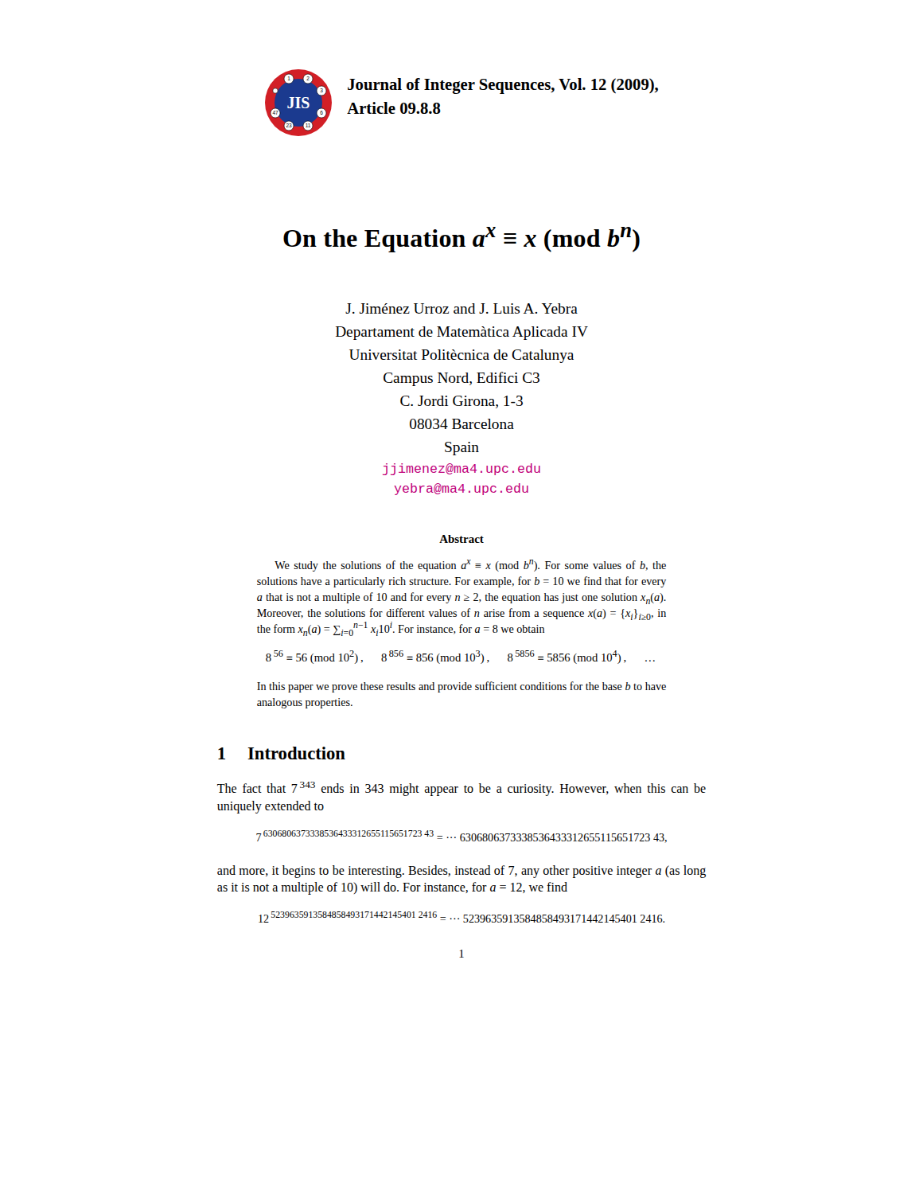JIS 1 2 3 6 11 23 47
Journal of Integer Sequences, Vol. 12 (2009),
Article 09.8.8
On the Equation ax ≡ x (mod bn)
J. Jiménez Urroz and J. Luis A. Yebra
Departament de Matemàtica Aplicada IV
Universitat Politècnica de Catalunya
Campus Nord, Edifici C3
C. Jordi Girona, 1-3
08034 Barcelona
Spain
jjimenez@ma4.upc.edu
yebra@ma4.upc.edu
Abstract
We study the solutions of the equation ax ≡ x (mod bn). For some values of b, the solutions have a particularly rich structure. For example, for b = 10 we find that for every a that is not a multiple of 10 and for every n ≥ 2, the equation has just one solution xn(a). Moreover, the solutions for different values of n arise from a sequence x(a) = {xi}i≥0, in the form xn(a) = ∑i=0n−1 xi10i. For instance, for a = 8 we obtain
8 56 ≡ 56 (mod 102) , 8 856 ≡ 856 (mod 103) , 8 5856 ≡ 5856 (mod 104) , …
In this paper we prove these results and provide sufficient conditions for the base b to have analogous properties.
1 Introduction
The fact that 7 343 ends in 343 might appear to be a curiosity. However, when this can be uniquely extended to
7 6306806373338536433312655115651723 43 = ··· 6306806373338536433312655115651723 43,
and more, it begins to be interesting. Besides, instead of 7, any other positive integer a (as long as it is not a multiple of 10) will do. For instance, for a = 12, we find
12 5239635913584858493171442145401 2416 = ··· 5239635913584858493171442145401 2416.
1